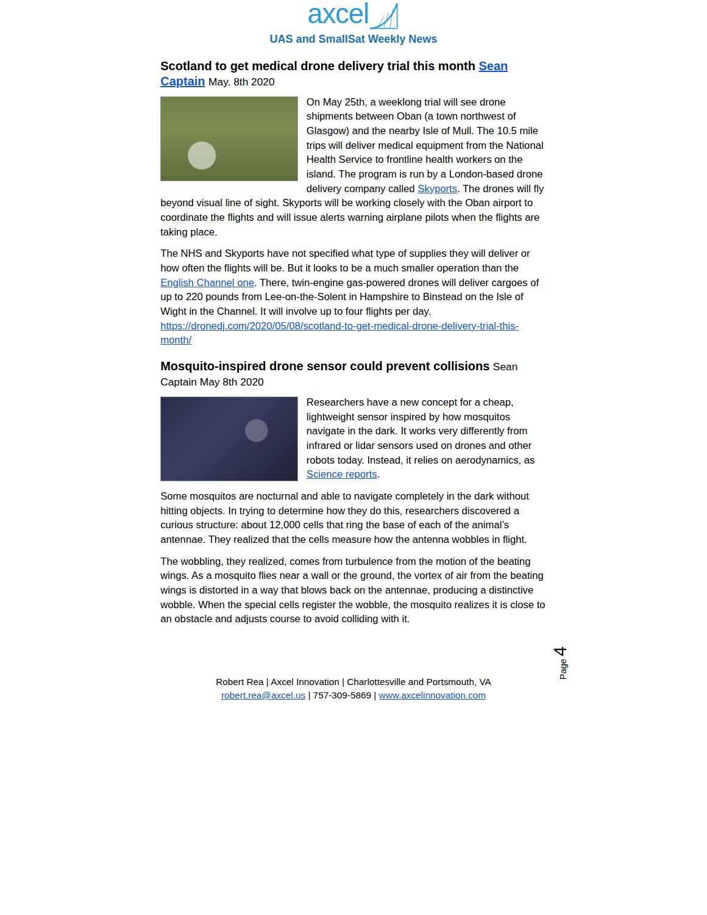axcel
UAS and SmallSat Weekly News
Scotland to get medical drone delivery trial this month Sean Captain May. 8th 2020
On May 25th, a weeklong trial will see drone shipments between Oban (a town northwest of Glasgow) and the nearby Isle of Mull. The 10.5 mile trips will deliver medical equipment from the National Health Service to frontline health workers on the island. The program is run by a London-based drone delivery company called Skyports. The drones will fly beyond visual line of sight. Skyports will be working closely with the Oban airport to coordinate the flights and will issue alerts warning airplane pilots when the flights are taking place.
The NHS and Skyports have not specified what type of supplies they will deliver or how often the flights will be. But it looks to be a much smaller operation than the English Channel one. There, twin-engine gas-powered drones will deliver cargoes of up to 220 pounds from Lee-on-the-Solent in Hampshire to Binstead on the Isle of Wight in the Channel. It will involve up to four flights per day. https://dronedj.com/2020/05/08/scotland-to-get-medical-drone-delivery-trial-this-month/
Mosquito-inspired drone sensor could prevent collisions Sean Captain May 8th 2020
Researchers have a new concept for a cheap, lightweight sensor inspired by how mosquitos navigate in the dark. It works very differently from infrared or lidar sensors used on drones and other robots today. Instead, it relies on aerodynamics, as Science reports.
Some mosquitos are nocturnal and able to navigate completely in the dark without hitting objects. In trying to determine how they do this, researchers discovered a curious structure: about 12,000 cells that ring the base of each of the animal’s antennae. They realized that the cells measure how the antenna wobbles in flight.
The wobbling, they realized, comes from turbulence from the motion of the beating wings. As a mosquito flies near a wall or the ground, the vortex of air from the beating wings is distorted in a way that blows back on the antennae, producing a distinctive wobble. When the special cells register the wobble, the mosquito realizes it is close to an obstacle and adjusts course to avoid colliding with it.
Page 4
Robert Rea | Axcel Innovation | Charlottesville and Portsmouth, VA
robert.rea@axcel.us | 757-309-5869 | www.axcelinnovation.com